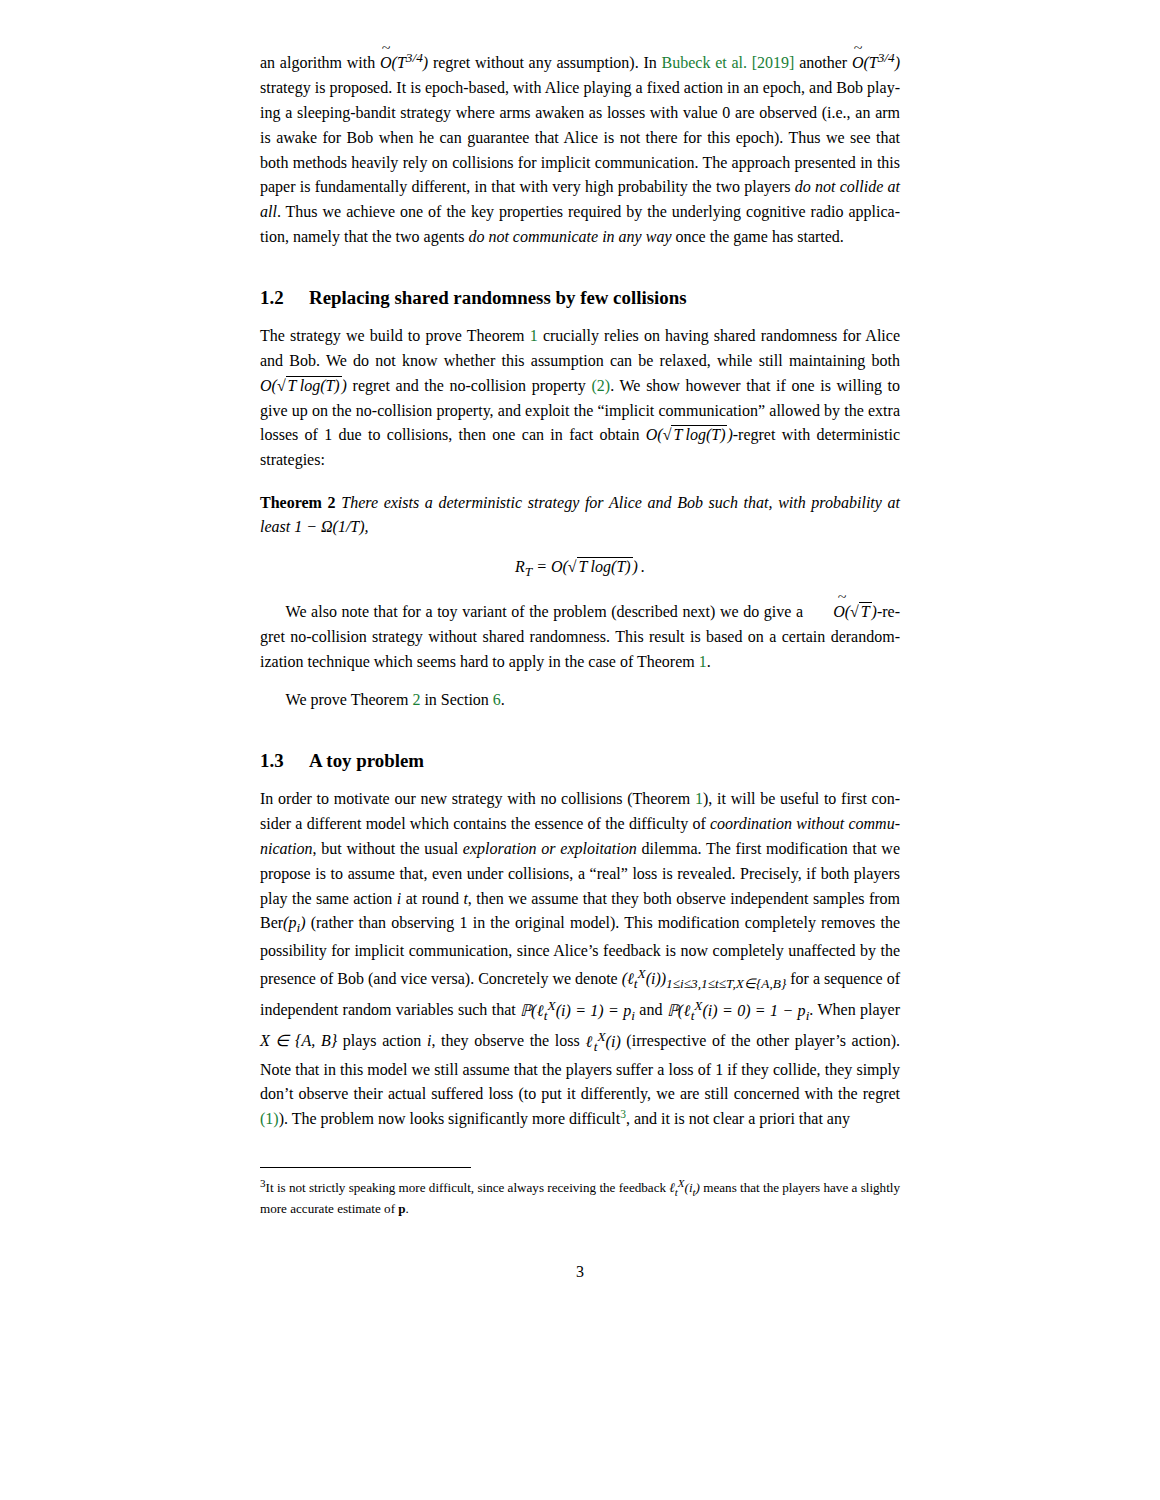an algorithm with O(T3/4) regret without any assumption). In Bubeck et al. [2019] another O(T3/4) strategy is proposed. It is epoch-based, with Alice playing a fixed action in an epoch, and Bob playing a sleeping-bandit strategy where arms awaken as losses with value 0 are observed (i.e., an arm is awake for Bob when he can guarantee that Alice is not there for this epoch). Thus we see that both methods heavily rely on collisions for implicit communication. The approach presented in this paper is fundamentally different, in that with very high probability the two players do not collide at all. Thus we achieve one of the key properties required by the underlying cognitive radio application, namely that the two agents do not communicate in any way once the game has started.
1.2 Replacing shared randomness by few collisions
The strategy we build to prove Theorem 1 crucially relies on having shared randomness for Alice and Bob. We do not know whether this assumption can be relaxed, while still maintaining both O(√T log(T)) regret and the no-collision property (2). We show however that if one is willing to give up on the no-collision property, and exploit the “implicit communication” allowed by the extra losses of 1 due to collisions, then one can in fact obtain O(√T log(T))-regret with deterministic strategies:
Theorem 2 There exists a deterministic strategy for Alice and Bob such that, with probability at least 1 − Ω(1/T),
RT = O(√T log(T)) .
We also note that for a toy variant of the problem (described next) we do give a O(√T)-regret no-collision strategy without shared randomness. This result is based on a certain derandomization technique which seems hard to apply in the case of Theorem 1.
We prove Theorem 2 in Section 6.
1.3 A toy problem
In order to motivate our new strategy with no collisions (Theorem 1), it will be useful to first consider a different model which contains the essence of the difficulty of coordination without communication, but without the usual exploration or exploitation dilemma. The first modification that we propose is to assume that, even under collisions, a “real” loss is revealed. Precisely, if both players play the same action i at round t, then we assume that they both observe independent samples from Ber(pi) (rather than observing 1 in the original model). This modification completely removes the possibility for implicit communication, since Alice’s feedback is now completely unaffected by the presence of Bob (and vice versa). Concretely we denote (ℓtX(i))1≤i≤3,1≤t≤T,X∈{A,B} for a sequence of independent random variables such that ℙ(ℓtX(i) = 1) = pi and ℙ(ℓtX(i) = 0) = 1 − pi. When player X ∈ {A, B} plays action i, they observe the loss ℓtX(i) (irrespective of the other player’s action). Note that in this model we still assume that the players suffer a loss of 1 if they collide, they simply don’t observe their actual suffered loss (to put it differently, we are still concerned with the regret (1)). The problem now looks significantly more difficult3, and it is not clear a priori that any
3 It is not strictly speaking more difficult, since always receiving the feedback ℓtX(it) means that the players have a slightly more accurate estimate of p.
3